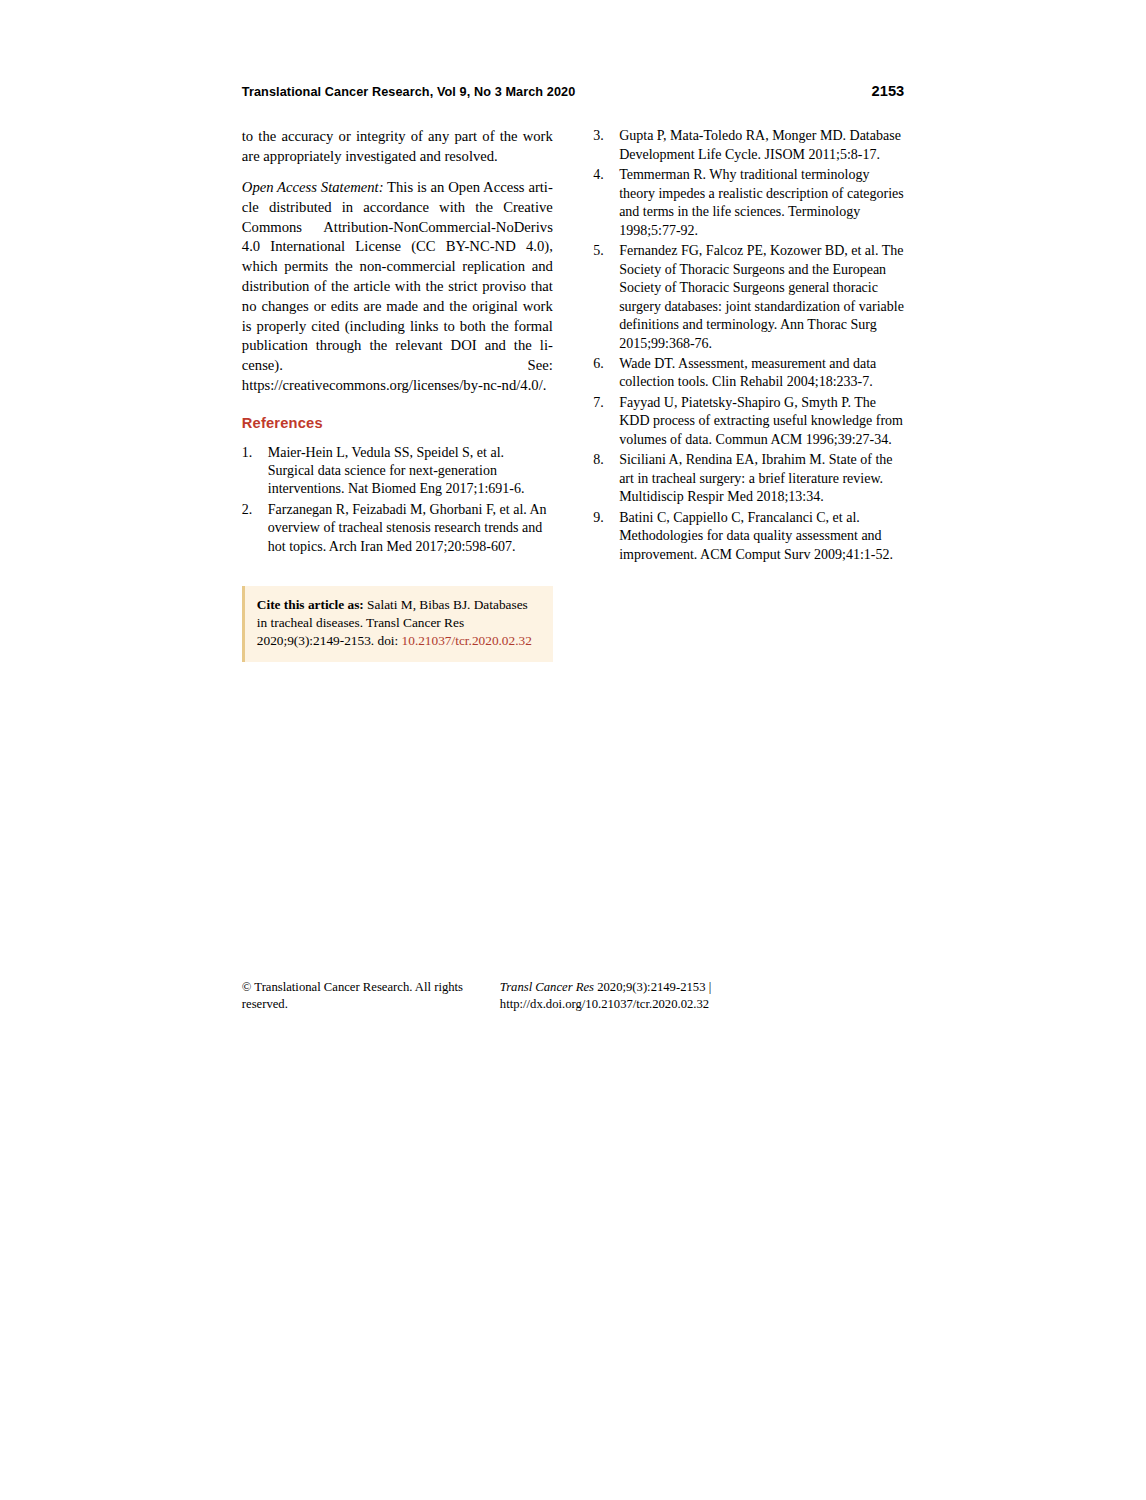Translational Cancer Research, Vol 9, No 3 March 2020
2153
to the accuracy or integrity of any part of the work are appropriately investigated and resolved.
Open Access Statement: This is an Open Access article distributed in accordance with the Creative Commons Attribution-NonCommercial-NoDerivs 4.0 International License (CC BY-NC-ND 4.0), which permits the non-commercial replication and distribution of the article with the strict proviso that no changes or edits are made and the original work is properly cited (including links to both the formal publication through the relevant DOI and the license). See: https://creativecommons.org/licenses/by-nc-nd/4.0/.
References
Maier-Hein L, Vedula SS, Speidel S, et al. Surgical data science for next-generation interventions. Nat Biomed Eng 2017;1:691-6.
Farzanegan R, Feizabadi M, Ghorbani F, et al. An overview of tracheal stenosis research trends and hot topics. Arch Iran Med 2017;20:598-607.
Cite this article as: Salati M, Bibas BJ. Databases in tracheal diseases. Transl Cancer Res 2020;9(3):2149-2153. doi: 10.21037/tcr.2020.02.32
Gupta P, Mata-Toledo RA, Monger MD. Database Development Life Cycle. JISOM 2011;5:8-17.
Temmerman R. Why traditional terminology theory impedes a realistic description of categories and terms in the life sciences. Terminology 1998;5:77-92.
Fernandez FG, Falcoz PE, Kozower BD, et al. The Society of Thoracic Surgeons and the European Society of Thoracic Surgeons general thoracic surgery databases: joint standardization of variable definitions and terminology. Ann Thorac Surg 2015;99:368-76.
Wade DT. Assessment, measurement and data collection tools. Clin Rehabil 2004;18:233-7.
Fayyad U, Piatetsky-Shapiro G, Smyth P. The KDD process of extracting useful knowledge from volumes of data. Commun ACM 1996;39:27-34.
Siciliani A, Rendina EA, Ibrahim M. State of the art in tracheal surgery: a brief literature review. Multidiscip Respir Med 2018;13:34.
Batini C, Cappiello C, Francalanci C, et al. Methodologies for data quality assessment and improvement. ACM Comput Surv 2009;41:1-52.
© Translational Cancer Research. All rights reserved.
Transl Cancer Res 2020;9(3):2149-2153 | http://dx.doi.org/10.21037/tcr.2020.02.32